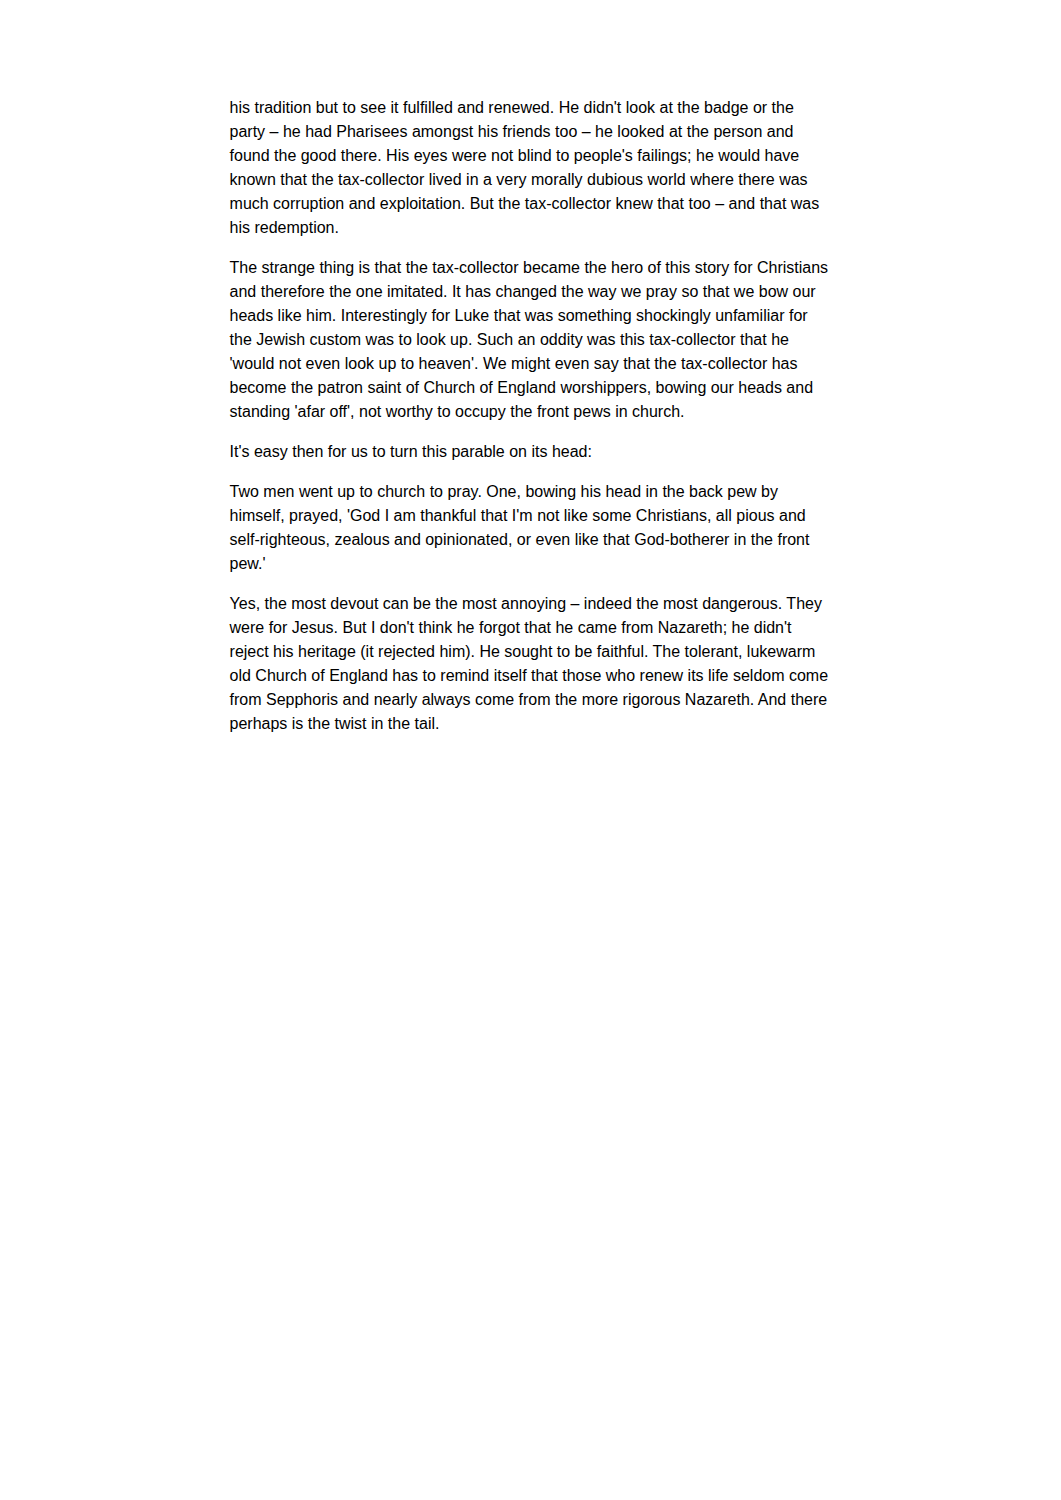his tradition but to see it fulfilled and renewed. He didn't look at the badge or the party – he had Pharisees amongst his friends too – he looked at the person and found the good there. His eyes were not blind to people's failings; he would have known that the tax-collector lived in a very morally dubious world where there was much corruption and exploitation. But the tax-collector knew that too – and that was his redemption.
The strange thing is that the tax-collector became the hero of this story for Christians and therefore the one imitated. It has changed the way we pray so that we bow our heads like him. Interestingly for Luke that was something shockingly unfamiliar for the Jewish custom was to look up. Such an oddity was this tax-collector that he 'would not even look up to heaven'. We might even say that the tax-collector has become the patron saint of Church of England worshippers, bowing our heads and standing 'afar off', not worthy to occupy the front pews in church.
It's easy then for us to turn this parable on its head:
Two men went up to church to pray. One, bowing his head in the back pew by himself, prayed, 'God I am thankful that I'm not like some Christians, all pious and self-righteous, zealous and opinionated, or even like that God-botherer in the front pew.'
Yes, the most devout can be the most annoying – indeed the most dangerous. They were for Jesus. But I don't think he forgot that he came from Nazareth; he didn't reject his heritage (it rejected him). He sought to be faithful. The tolerant, lukewarm old Church of England has to remind itself that those who renew its life seldom come from Sepphoris and nearly always come from the more rigorous Nazareth. And there perhaps is the twist in the tail.